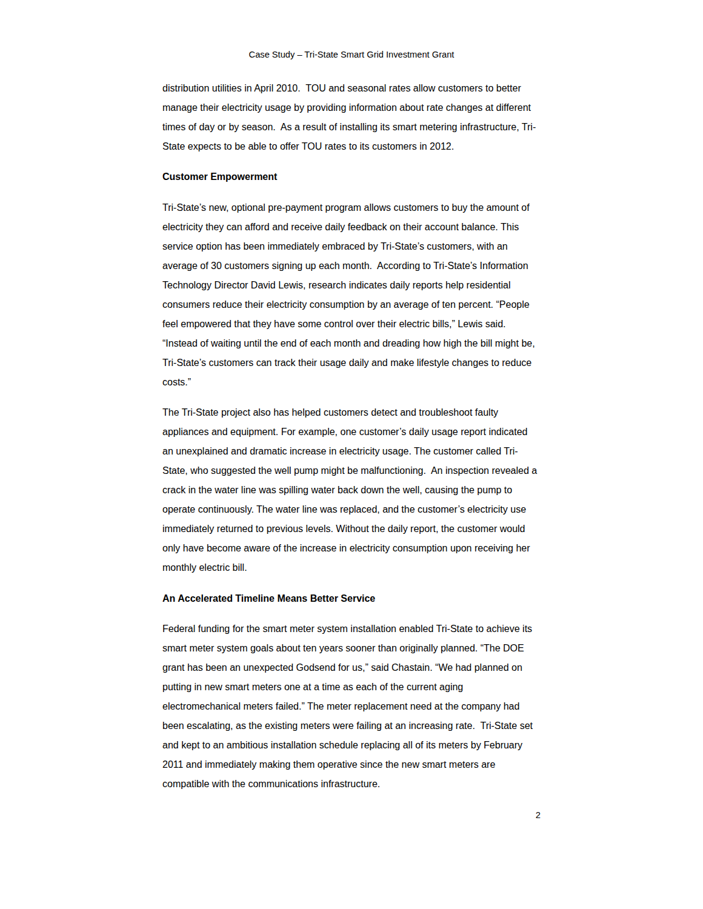Case Study – Tri-State Smart Grid Investment Grant
distribution utilities in April 2010. TOU and seasonal rates allow customers to better manage their electricity usage by providing information about rate changes at different times of day or by season. As a result of installing its smart metering infrastructure, Tri-State expects to be able to offer TOU rates to its customers in 2012.
Customer Empowerment
Tri-State’s new, optional pre-payment program allows customers to buy the amount of electricity they can afford and receive daily feedback on their account balance. This service option has been immediately embraced by Tri-State’s customers, with an average of 30 customers signing up each month. According to Tri-State’s Information Technology Director David Lewis, research indicates daily reports help residential consumers reduce their electricity consumption by an average of ten percent. “People feel empowered that they have some control over their electric bills,” Lewis said. “Instead of waiting until the end of each month and dreading how high the bill might be, Tri-State’s customers can track their usage daily and make lifestyle changes to reduce costs.”
The Tri-State project also has helped customers detect and troubleshoot faulty appliances and equipment. For example, one customer’s daily usage report indicated an unexplained and dramatic increase in electricity usage. The customer called Tri-State, who suggested the well pump might be malfunctioning. An inspection revealed a crack in the water line was spilling water back down the well, causing the pump to operate continuously. The water line was replaced, and the customer’s electricity use immediately returned to previous levels. Without the daily report, the customer would only have become aware of the increase in electricity consumption upon receiving her monthly electric bill.
An Accelerated Timeline Means Better Service
Federal funding for the smart meter system installation enabled Tri-State to achieve its smart meter system goals about ten years sooner than originally planned. “The DOE grant has been an unexpected Godsend for us,” said Chastain. “We had planned on putting in new smart meters one at a time as each of the current aging electromechanical meters failed.” The meter replacement need at the company had been escalating, as the existing meters were failing at an increasing rate. Tri-State set and kept to an ambitious installation schedule replacing all of its meters by February 2011 and immediately making them operative since the new smart meters are compatible with the communications infrastructure.
2